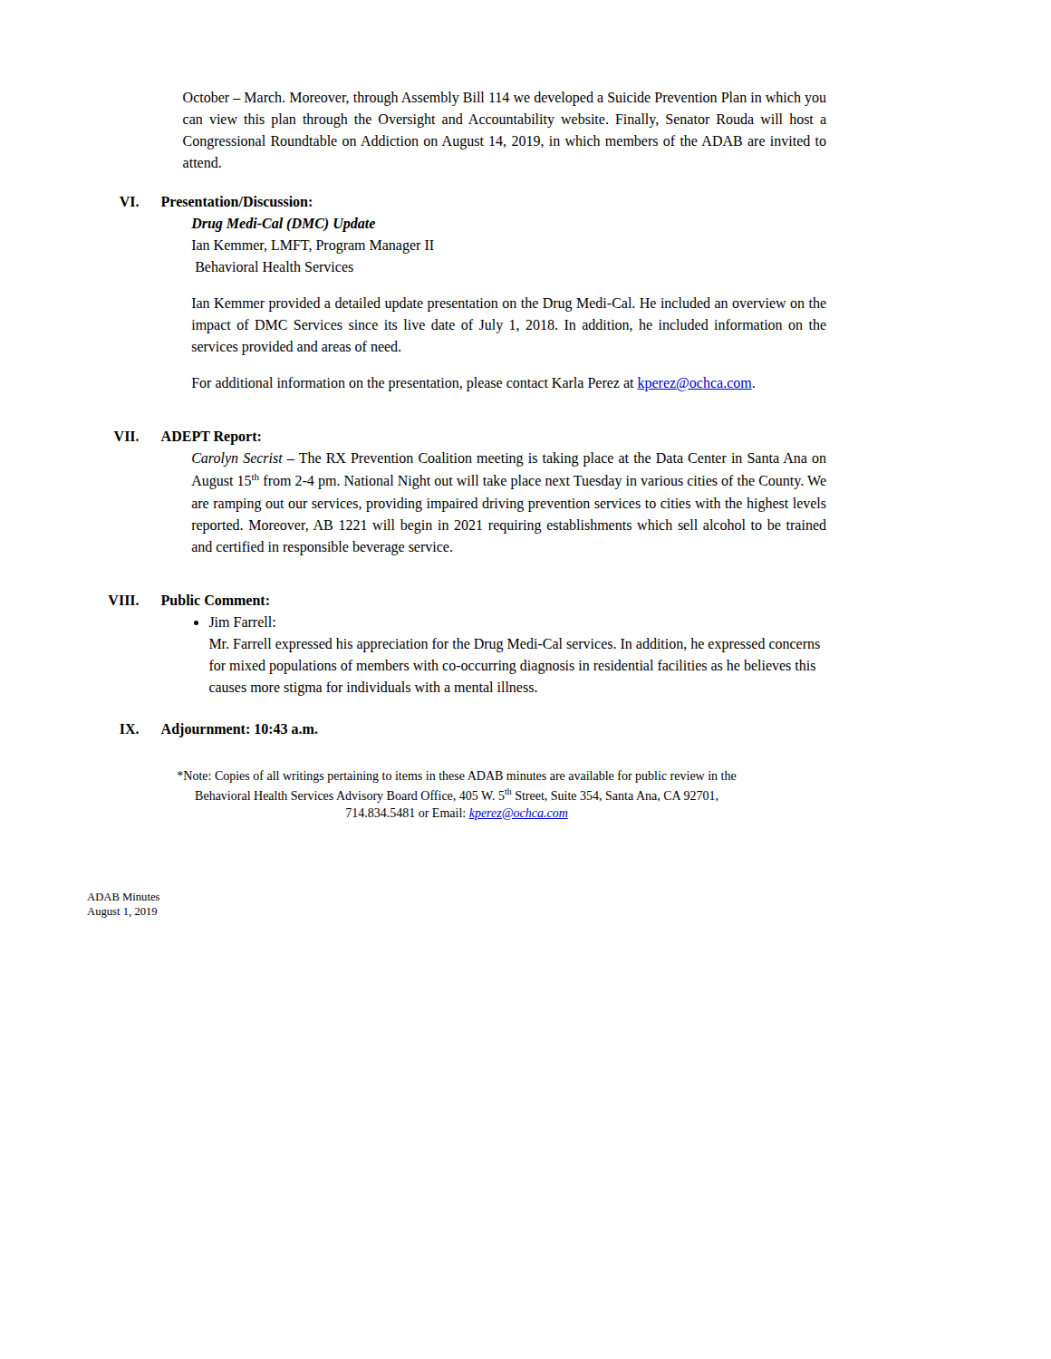October – March. Moreover, through Assembly Bill 114 we developed a Suicide Prevention Plan in which you can view this plan through the Oversight and Accountability website. Finally, Senator Rouda will host a Congressional Roundtable on Addiction on August 14, 2019, in which members of the ADAB are invited to attend.
VI.
Presentation/Discussion:
Drug Medi-Cal (DMC) Update
Ian Kemmer, LMFT, Program Manager II
Behavioral Health Services
Ian Kemmer provided a detailed update presentation on the Drug Medi-Cal. He included an overview on the impact of DMC Services since its live date of July 1, 2018. In addition, he included information on the services provided and areas of need.
For additional information on the presentation, please contact Karla Perez at kperez@ochca.com.
VII.
ADEPT Report:
Carolyn Secrist – The RX Prevention Coalition meeting is taking place at the Data Center in Santa Ana on August 15th from 2-4 pm. National Night out will take place next Tuesday in various cities of the County. We are ramping out our services, providing impaired driving prevention services to cities with the highest levels reported. Moreover, AB 1221 will begin in 2021 requiring establishments which sell alcohol to be trained and certified in responsible beverage service.
VIII.
Public Comment:
Jim Farrell:
Mr. Farrell expressed his appreciation for the Drug Medi-Cal services. In addition, he expressed concerns for mixed populations of members with co-occurring diagnosis in residential facilities as he believes this causes more stigma for individuals with a mental illness.
IX.
Adjournment: 10:43 a.m.
*Note: Copies of all writings pertaining to items in these ADAB minutes are available for public review in the
Behavioral Health Services Advisory Board Office, 405 W. 5th Street, Suite 354, Santa Ana, CA 92701,
714.834.5481 or Email: kperez@ochca.com
ADAB Minutes
August 1, 2019